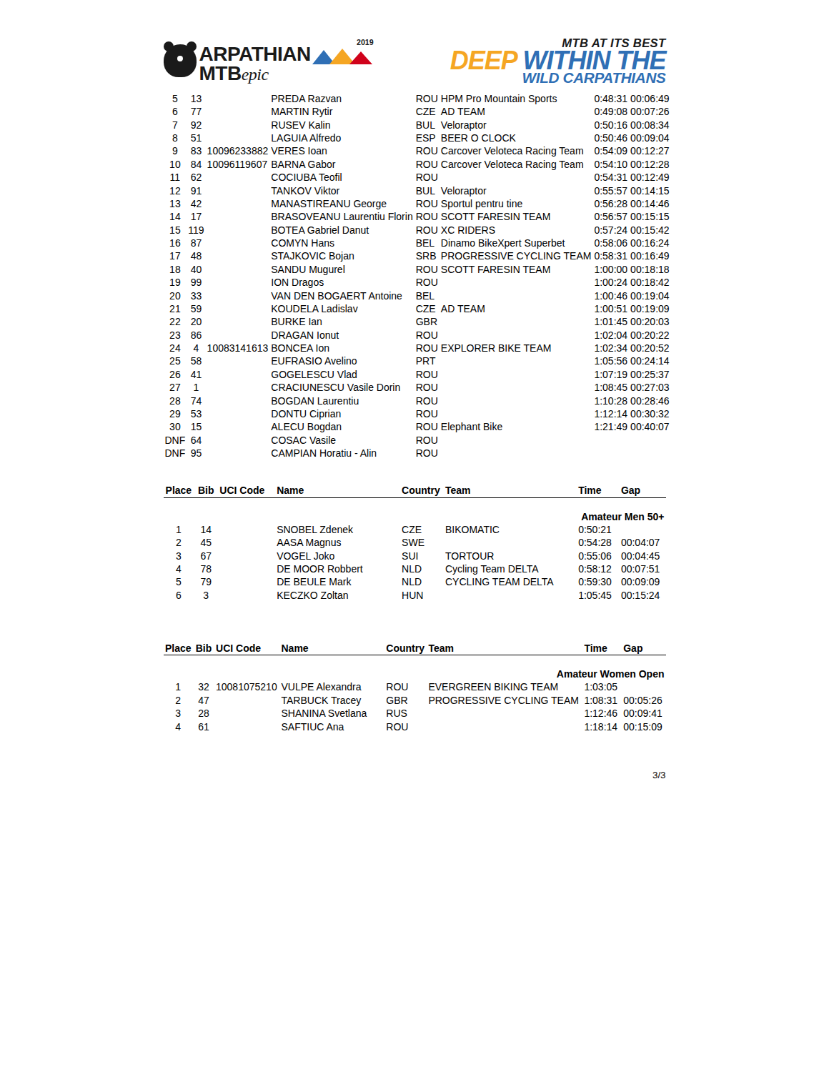2019
ARPATHIAN
MTBepic
MTB AT ITS BEST
DEEP WITHIN THE
WILD CARPATHIANS
| 5 | 13 | | PREDA Razvan | ROU | HPM Pro Mountain Sports | 0:48:31 | 00:06:49 |
| 6 | 77 | | MARTIN Rytir | CZE | AD TEAM | 0:49:08 | 00:07:26 |
| 7 | 92 | | RUSEV Kalin | BUL | Veloraptor | 0:50:16 | 00:08:34 |
| 8 | 51 | | LAGUIA Alfredo | ESP | BEER O CLOCK | 0:50:46 | 00:09:04 |
| 9 | 83 | 10096233882 | VERES Ioan | ROU | Carcover Veloteca Racing Team | 0:54:09 | 00:12:27 |
| 10 | 84 | 10096119607 | BARNA Gabor | ROU | Carcover Veloteca Racing Team | 0:54:10 | 00:12:28 |
| 11 | 62 | | COCIUBA Teofil | ROU | | 0:54:31 | 00:12:49 |
| 12 | 91 | | TANKOV Viktor | BUL | Veloraptor | 0:55:57 | 00:14:15 |
| 13 | 42 | | MANASTIREANU George | ROU | Sportul pentru tine | 0:56:28 | 00:14:46 |
| 14 | 17 | | BRASOVEANU Laurentiu Florin | ROU | SCOTT FARESIN TEAM | 0:56:57 | 00:15:15 |
| 15 | 119 | | BOTEA Gabriel Danut | ROU | XC RIDERS | 0:57:24 | 00:15:42 |
| 16 | 87 | | COMYN Hans | BEL | Dinamo BikeXpert Superbet | 0:58:06 | 00:16:24 |
| 17 | 48 | | STAJKOVIC Bojan | SRB | PROGRESSIVE CYCLING TEAM | 0:58:31 | 00:16:49 |
| 18 | 40 | | SANDU Mugurel | ROU | SCOTT FARESIN TEAM | 1:00:00 | 00:18:18 |
| 19 | 99 | | ION Dragos | ROU | | 1:00:24 | 00:18:42 |
| 20 | 33 | | VAN DEN BOGAERT Antoine | BEL | | 1:00:46 | 00:19:04 |
| 21 | 59 | | KOUDELA Ladislav | CZE | AD TEAM | 1:00:51 | 00:19:09 |
| 22 | 20 | | BURKE Ian | GBR | | 1:01:45 | 00:20:03 |
| 23 | 86 | | DRAGAN Ionut | ROU | | 1:02:04 | 00:20:22 |
| 24 | 4 | 10083141613 | BONCEA Ion | ROU | EXPLORER BIKE TEAM | 1:02:34 | 00:20:52 |
| 25 | 58 | | EUFRASIO Avelino | PRT | | 1:05:56 | 00:24:14 |
| 26 | 41 | | GOGELESCU Vlad | ROU | | 1:07:19 | 00:25:37 |
| 27 | 1 | | CRACIUNESCU Vasile Dorin | ROU | | 1:08:45 | 00:27:03 |
| 28 | 74 | | BOGDAN Laurentiu | ROU | | 1:10:28 | 00:28:46 |
| 29 | 53 | | DONTU Ciprian | ROU | | 1:12:14 | 00:30:32 |
| 30 | 15 | | ALECU Bogdan | ROU | Elephant Bike | 1:21:49 | 00:40:07 |
| DNF | 64 | | COSAC Vasile | ROU | | | |
| DNF | 95 | | CAMPIAN Horatiu - Alin | ROU | | | |
| Amateur Men 50+ |
| Place | Bib | UCI Code | Name | Country | Team | Time | Gap |
| 1 | 14 | | SNOBEL Zdenek | CZE | BIKOMATIC | 0:50:21 | |
| 2 | 45 | | AASA Magnus | SWE | | 0:54:28 | 00:04:07 |
| 3 | 67 | | VOGEL Joko | SUI | TORTOUR | 0:55:06 | 00:04:45 |
| 4 | 78 | | DE MOOR Robbert | NLD | Cycling Team DELTA | 0:58:12 | 00:07:51 |
| 5 | 79 | | DE BEULE Mark | NLD | CYCLING TEAM DELTA | 0:59:30 | 00:09:09 |
| 6 | 3 | | KECZKO Zoltan | HUN | | 1:05:45 | 00:15:24 |
| Amateur Women Open |
| Place | Bib | UCI Code | Name | Country | Team | Time | Gap |
| 1 | 32 | 10081075210 | VULPE Alexandra | ROU | EVERGREEN BIKING TEAM | 1:03:05 | |
| 2 | 47 | | TARBUCK Tracey | GBR | PROGRESSIVE CYCLING TEAM | 1:08:31 | 00:05:26 |
| 3 | 28 | | SHANINA Svetlana | RUS | | 1:12:46 | 00:09:41 |
| 4 | 61 | | SAFTIUC Ana | ROU | | 1:18:14 | 00:15:09 |
3/3